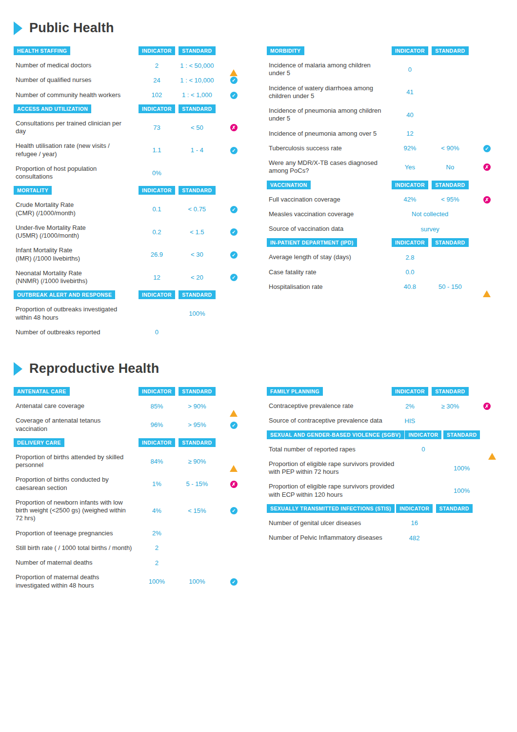Public Health
| Health staffing | Indicator | Standard | |
| --- | --- | --- | --- |
| Number of medical doctors | 2 | 1 : < 50,000 | |
| Number of qualified nurses | 24 | 1 : < 10,000 | ✓ |
| Number of community health workers | 102 | 1 : < 1,000 | ✓ |
| Access and utilization | Indicator | Standard | |
| --- | --- | --- | --- |
| Consultations per trained clinician per day | 73 | < 50 | ✗ |
| Health utilisation rate (new visits / refugee / year) | 1.1 | 1 - 4 | ✓ |
| Proportion of host population consultations | 0% | | |
| Mortality | Indicator | Standard | |
| --- | --- | --- | --- |
| Crude Mortality Rate (CMR) (/1000/month) | 0.1 | < 0.75 | ✓ |
| Under-five Mortality Rate (U5MR) (/1000/month) | 0.2 | < 1.5 | ✓ |
| Infant Mortality Rate (IMR) (/1000 livebirths) | 26.9 | < 30 | ✓ |
| Neonatal Mortality Rate (NNMR) (/1000 livebirths) | 12 | < 20 | ✓ |
| Outbreak alert and response | Indicator | Standard | |
| --- | --- | --- | --- |
| Proportion of outbreaks investigated within 48 hours | | 100% | |
| Number of outbreaks reported | 0 | | |
| Morbidity | Indicator | Standard | |
| --- | --- | --- | --- |
| Incidence of malaria among children under 5 | 0 | | |
| Incidence of watery diarrhoea among children under 5 | 41 | | |
| Incidence of pneumonia among children under 5 | 40 | | |
| Incidence of pneumonia among over 5 | 12 | | |
| Tuberculosis success rate | 92% | < 90% | ✓ |
| Were any MDR/X-TB cases diagnosed among PoCs? | Yes | No | ✗ |
| Vaccination | Indicator | Standard | |
| --- | --- | --- | --- |
| Full vaccination coverage | 42% | < 95% | ✗ |
| Measles vaccination coverage | Not collected | |
| Source of vaccination data | survey | |
| In-patient department (IPD) | Indicator | Standard | |
| --- | --- | --- | --- |
| Average length of stay (days) | 2.8 | | |
| Case fatality rate | 0.0 | | |
| Hospitalisation rate | 40.8 | 50 - 150 | |
Reproductive Health
| Antenatal care | Indicator | Standard | |
| --- | --- | --- | --- |
| Antenatal care coverage | 85% | > 90% | |
| Coverage of antenatal tetanus vaccination | 96% | > 95% | ✓ |
| Delivery care | Indicator | Standard | |
| --- | --- | --- | --- |
| Proportion of births attended by skilled personnel | 84% | ≥ 90% | |
| Proportion of births conducted by caesarean section | 1% | 5 - 15% | ✗ |
| Proportion of newborn infants with low birth weight (<2500 gs) (weighed within 72 hrs) | 4% | < 15% | ✓ |
| Proportion of teenage pregnancies | 2% | | |
| Still birth rate ( / 1000 total births / month) | 2 | | |
| Number of maternal deaths | 2 | | |
| Proportion of maternal deaths investigated within 48 hours | 100% | 100% | ✓ |
| Family planning | Indicator | Standard | |
| --- | --- | --- | --- |
| Contraceptive prevalence rate | 2% | ≥ 30% | ✗ |
| Source of contraceptive prevalence data | HIS | | |
| Sexual and gender-based violence (SGBV) | Indicator | Standard | |
| --- | --- | --- | --- |
| Total number of reported rapes | 0 | | |
| Proportion of eligible rape survivors provided with PEP within 72 hours | | 100% | |
| Proportion of eligible rape survivors provided with ECP within 120 hours | | 100% | |
| Sexually transmitted infections (STIs) | Indicator | Standard | |
| --- | --- | --- | --- |
| Number of genital ulcer diseases | 16 | | |
| Number of Pelvic Inflammatory diseases | 482 | | |